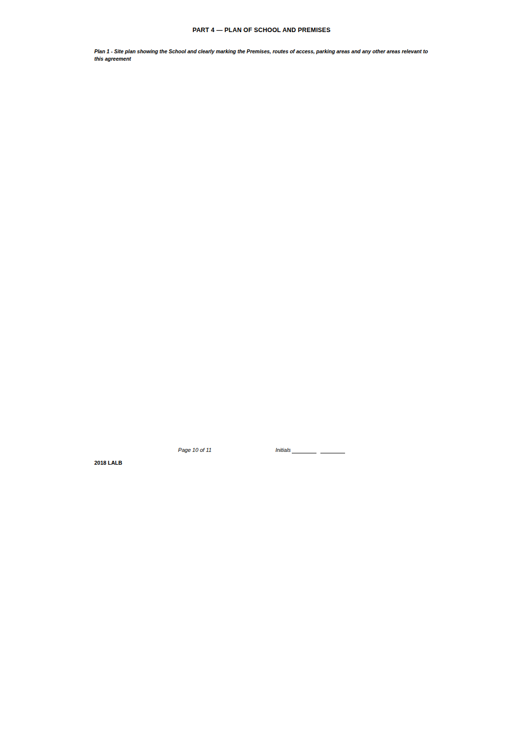PART 4 — PLAN OF SCHOOL AND PREMISES
Plan 1 - Site plan showing the School and clearly marking the Premises, routes of access, parking areas and any other areas relevant to this agreement
Page 10 of 11 Initials
2018 LALB